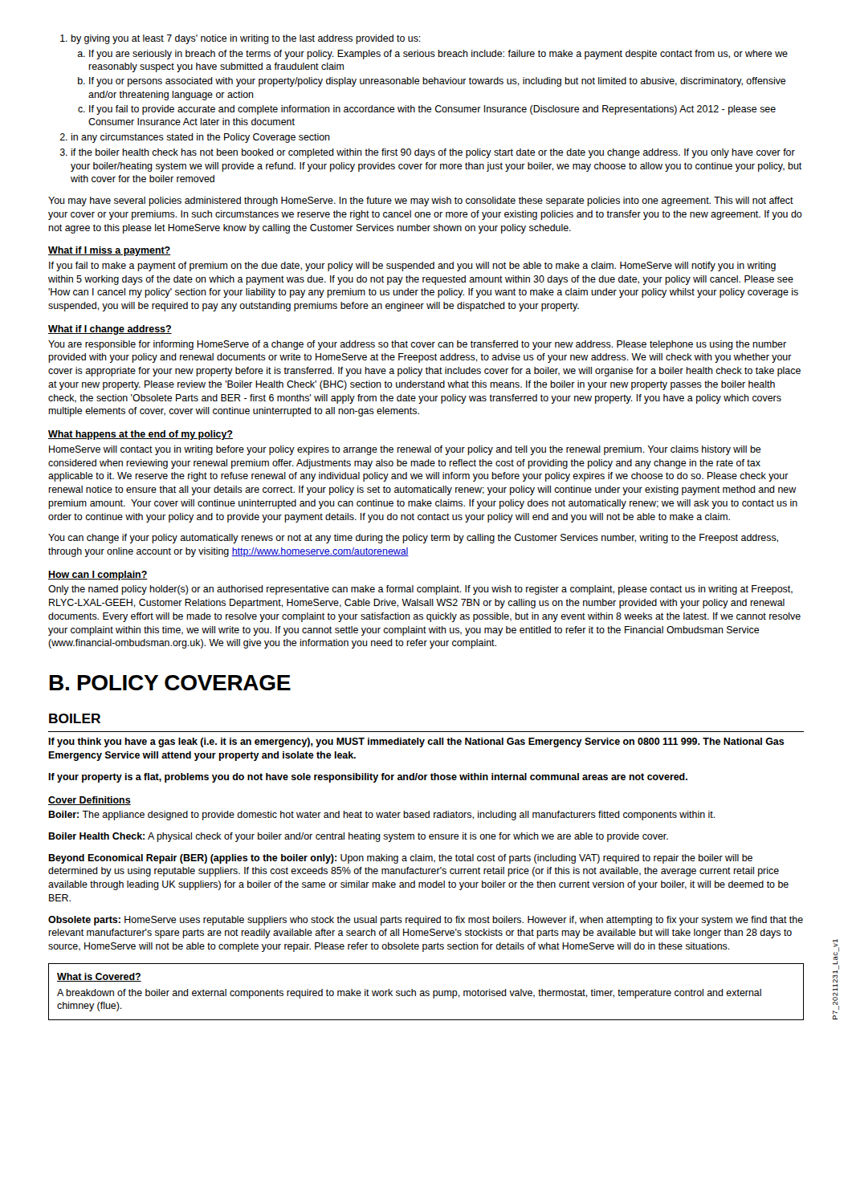by giving you at least 7 days' notice in writing to the last address provided to us:
If you are seriously in breach of the terms of your policy. Examples of a serious breach include: failure to make a payment despite contact from us, or where we reasonably suspect you have submitted a fraudulent claim
If you or persons associated with your property/policy display unreasonable behaviour towards us, including but not limited to abusive, discriminatory, offensive and/or threatening language or action
If you fail to provide accurate and complete information in accordance with the Consumer Insurance (Disclosure and Representations) Act 2012 - please see Consumer Insurance Act later in this document
in any circumstances stated in the Policy Coverage section
if the boiler health check has not been booked or completed within the first 90 days of the policy start date or the date you change address. If you only have cover for your boiler/heating system we will provide a refund. If your policy provides cover for more than just your boiler, we may choose to allow you to continue your policy, but with cover for the boiler removed
You may have several policies administered through HomeServe. In the future we may wish to consolidate these separate policies into one agreement. This will not affect your cover or your premiums. In such circumstances we reserve the right to cancel one or more of your existing policies and to transfer you to the new agreement. If you do not agree to this please let HomeServe know by calling the Customer Services number shown on your policy schedule.
What if I miss a payment?
If you fail to make a payment of premium on the due date, your policy will be suspended and you will not be able to make a claim. HomeServe will notify you in writing within 5 working days of the date on which a payment was due. If you do not pay the requested amount within 30 days of the due date, your policy will cancel. Please see 'How can I cancel my policy' section for your liability to pay any premium to us under the policy. If you want to make a claim under your policy whilst your policy coverage is suspended, you will be required to pay any outstanding premiums before an engineer will be dispatched to your property.
What if I change address?
You are responsible for informing HomeServe of a change of your address so that cover can be transferred to your new address. Please telephone us using the number provided with your policy and renewal documents or write to HomeServe at the Freepost address, to advise us of your new address. We will check with you whether your cover is appropriate for your new property before it is transferred. If you have a policy that includes cover for a boiler, we will organise for a boiler health check to take place at your new property. Please review the 'Boiler Health Check' (BHC) section to understand what this means. If the boiler in your new property passes the boiler health check, the section 'Obsolete Parts and BER - first 6 months' will apply from the date your policy was transferred to your new property. If you have a policy which covers multiple elements of cover, cover will continue uninterrupted to all non-gas elements.
What happens at the end of my policy?
HomeServe will contact you in writing before your policy expires to arrange the renewal of your policy and tell you the renewal premium. Your claims history will be considered when reviewing your renewal premium offer. Adjustments may also be made to reflect the cost of providing the policy and any change in the rate of tax applicable to it. We reserve the right to refuse renewal of any individual policy and we will inform you before your policy expires if we choose to do so. Please check your renewal notice to ensure that all your details are correct. If your policy is set to automatically renew; your policy will continue under your existing payment method and new premium amount. Your cover will continue uninterrupted and you can continue to make claims. If your policy does not automatically renew; we will ask you to contact us in order to continue with your policy and to provide your payment details. If you do not contact us your policy will end and you will not be able to make a claim.
You can change if your policy automatically renews or not at any time during the policy term by calling the Customer Services number, writing to the Freepost address, through your online account or by visiting http://www.homeserve.com/autorenewal
How can I complain?
Only the named policy holder(s) or an authorised representative can make a formal complaint. If you wish to register a complaint, please contact us in writing at Freepost, RLYC-LXAL-GEEH, Customer Relations Department, HomeServe, Cable Drive, Walsall WS2 7BN or by calling us on the number provided with your policy and renewal documents. Every effort will be made to resolve your complaint to your satisfaction as quickly as possible, but in any event within 8 weeks at the latest. If we cannot resolve your complaint within this time, we will write to you. If you cannot settle your complaint with us, you may be entitled to refer it to the Financial Ombudsman Service (www.financial-ombudsman.org.uk). We will give you the information you need to refer your complaint.
B. POLICY COVERAGE
BOILER
If you think you have a gas leak (i.e. it is an emergency), you MUST immediately call the National Gas Emergency Service on 0800 111 999. The National Gas Emergency Service will attend your property and isolate the leak.
If your property is a flat, problems you do not have sole responsibility for and/or those within internal communal areas are not covered.
Cover Definitions
Boiler: The appliance designed to provide domestic hot water and heat to water based radiators, including all manufacturers fitted components within it.
Boiler Health Check: A physical check of your boiler and/or central heating system to ensure it is one for which we are able to provide cover.
Beyond Economical Repair (BER) (applies to the boiler only): Upon making a claim, the total cost of parts (including VAT) required to repair the boiler will be determined by us using reputable suppliers. If this cost exceeds 85% of the manufacturer's current retail price (or if this is not available, the average current retail price available through leading UK suppliers) for a boiler of the same or similar make and model to your boiler or the then current version of your boiler, it will be deemed to be BER.
Obsolete parts: HomeServe uses reputable suppliers who stock the usual parts required to fix most boilers. However if, when attempting to fix your system we find that the relevant manufacturer's spare parts are not readily available after a search of all HomeServe's stockists or that parts may be available but will take longer than 28 days to source, HomeServe will not be able to complete your repair. Please refer to obsolete parts section for details of what HomeServe will do in these situations.
What is Covered?
A breakdown of the boiler and external components required to make it work such as pump, motorised valve, thermostat, timer, temperature control and external chimney (flue).
P7_20211231_Lac_v1